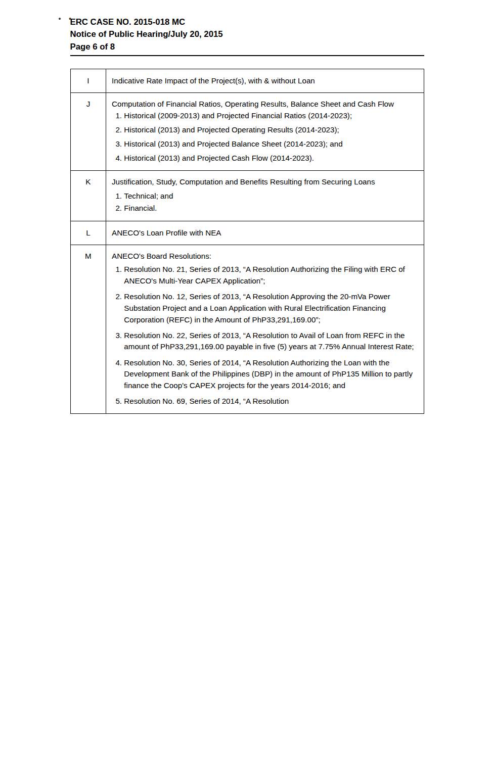• •
ERC CASE NO. 2015-018 MC Notice of Public Hearing/July 20, 2015
Page 6 of 8
| I | Indicative Rate Impact of the Project(s), with & without Loan |
| J | Computation of Financial Ratios, Operating Results, Balance Sheet and Cash Flow Historical (2009-2013) and Projected Financial Ratios (2014-2023); Historical (2013) and Projected Operating Results (2014-2023); Historical (2013) and Projected Balance Sheet (2014-2023); and Historical (2013) and Projected Cash Flow (2014-2023). |
| K | Justification, Study, Computation and Benefits Resulting from Securing Loans Technical; and Financial. |
| L | ANECO's Loan Profile with NEA |
| M | ANECO's Board Resolutions: Resolution No. 21, Series of 2013, “A Resolution Authorizing the Filing with ERC of ANECO's Multi-Year CAPEX Application”; Resolution No. 12, Series of 2013, “A Resolution Approving the 20-mVa Power Substation Project and a Loan Application with Rural Electrification Financing Corporation (REFC) in the Amount of PhP33,291,169.00”; Resolution No. 22, Series of 2013, “A Resolution to Avail of Loan from REFC in the amount of PhP33,291,169.00 payable in five (5) years at 7.75% Annual Interest Rate; Resolution No. 30, Series of 2014, “A Resolution Authorizing the Loan with the Development Bank of the Philippines (DBP) in the amount of PhP135 Million to partly finance the Coop's CAPEX projects for the years 2014-2016; and Resolution No. 69, Series of 2014, “A Resolution |